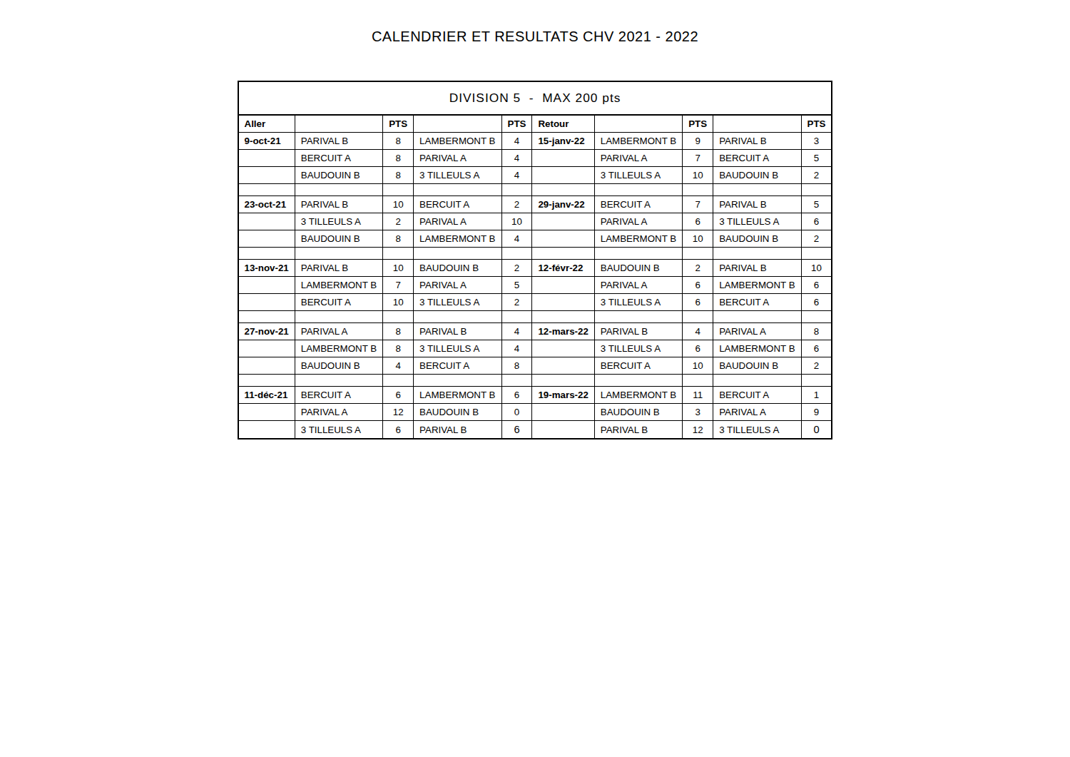CALENDRIER ET RESULTATS CHV 2021 - 2022
DIVISION 5 - MAX 200 pts
| Aller | | PTS | | PTS | Retour | | PTS | | PTS |
| --- | --- | --- | --- | --- | --- | --- | --- | --- | --- |
| 9-oct-21 | PARIVAL B | 8 | LAMBERMONT B | 4 | 15-janv-22 | LAMBERMONT B | 9 | PARIVAL B | 3 |
| | BERCUIT A | 8 | PARIVAL A | 4 | | PARIVAL A | 7 | BERCUIT A | 5 |
| | BAUDOUIN B | 8 | 3 TILLEULS A | 4 | | 3 TILLEULS A | 10 | BAUDOUIN B | 2 |
| 23-oct-21 | PARIVAL B | 10 | BERCUIT A | 2 | 29-janv-22 | BERCUIT A | 7 | PARIVAL B | 5 |
| | 3 TILLEULS A | 2 | PARIVAL A | 10 | | PARIVAL A | 6 | 3 TILLEULS A | 6 |
| | BAUDOUIN B | 8 | LAMBERMONT B | 4 | | LAMBERMONT B | 10 | BAUDOUIN B | 2 |
| 13-nov-21 | PARIVAL B | 10 | BAUDOUIN B | 2 | 12-févr-22 | BAUDOUIN B | 2 | PARIVAL B | 10 |
| | LAMBERMONT B | 7 | PARIVAL A | 5 | | PARIVAL A | 6 | LAMBERMONT B | 6 |
| | BERCUIT A | 10 | 3 TILLEULS A | 2 | | 3 TILLEULS A | 6 | BERCUIT A | 6 |
| 27-nov-21 | PARIVAL A | 8 | PARIVAL B | 4 | 12-mars-22 | PARIVAL B | 4 | PARIVAL A | 8 |
| | LAMBERMONT B | 8 | 3 TILLEULS A | 4 | | 3 TILLEULS A | 6 | LAMBERMONT B | 6 |
| | BAUDOUIN B | 4 | BERCUIT A | 8 | | BERCUIT A | 10 | BAUDOUIN B | 2 |
| 11-déc-21 | BERCUIT A | 6 | LAMBERMONT B | 6 | 19-mars-22 | LAMBERMONT B | 11 | BERCUIT A | 1 |
| | PARIVAL A | 12 | BAUDOUIN B | 0 | | BAUDOUIN B | 3 | PARIVAL A | 9 |
| | 3 TILLEULS A | 6 | PARIVAL B | 6 | | PARIVAL B | 12 | 3 TILLEULS A | 0 |